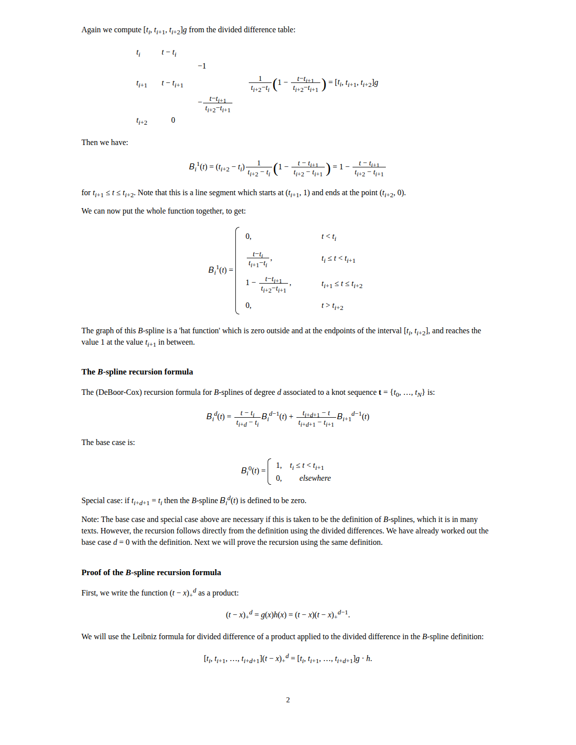Again we compute [ti, ti+1, ti+2]g from the divided difference table:
| t i | t − t i | | |
| | | −1 | |
| t i +1 | t − t i +1 | | 1 t i +2 − t i ( 1 − t − t i +1 t i +2 − t i +1 ) = [ t i , t i +1 , t i +2 ] g |
| | | − t − t i +1 t i +2 − t i +1 | |
| t i +2 | 0 | | |
Then we have:
𝐵i1(t) = (ti+2 − ti)1 ti+2 − ti(1 − t − ti+1 ti+2 − ti+1) = 1 − t − ti+1 ti+2 − ti+1
for ti+1 ≤ t ≤ ti+2. Note that this is a line segment which starts at (ti+1, 1) and ends at the point (ti+2, 0).
We can now put the whole function together, to get:
𝐵i1(t) =
| 0, | t < t i |
| t − t i t i +1 − t i , | t i ≤ t < t i +1 |
| 1 − t − t i +1 t i +2 − t i +1 , | t i +1 ≤ t ≤ t i +2 |
| 0, | t > t i +2 |
The graph of this B-spline is a 'hat function' which is zero outside and at the endpoints of the interval [ti, ti+2], and reaches the value 1 at the value ti+1 in between.
The B-spline recursion formula
The (DeBoor-Cox) recursion formula for B-splines of degree d associated to a knot sequence t = {t0, …, tN} is:
𝐵id(t) = t − ti ti+d − ti 𝐵id−1(t) + ti+d+1 − t ti+d+1 − ti+1 𝐵i+1d−1(t)
The base case is:
𝐵i0(t) =
| 1, | t i ≤ t < t i +1 |
| 0, | elsewhere |
Special case: if ti+d+1 = ti then the B-spline 𝐵id(t) is defined to be zero.
Note: The base case and special case above are necessary if this is taken to be the definition of B-splines, which it is in many texts. However, the recursion follows directly from the definition using the divided differences. We have already worked out the base case d = 0 with the definition. Next we will prove the recursion using the same definition.
Proof of the B-spline recursion formula
First, we write the function (t − x)+d as a product:
(t − x)+d = g(x)h(x) = (t − x)(t − x)+d−1.
We will use the Leibniz formula for divided difference of a product applied to the divided difference in the B-spline definition:
[ti, ti+1, …, ti+d+1](t − x)+d = [ti, ti+1, …, ti+d+1]g · h.
2